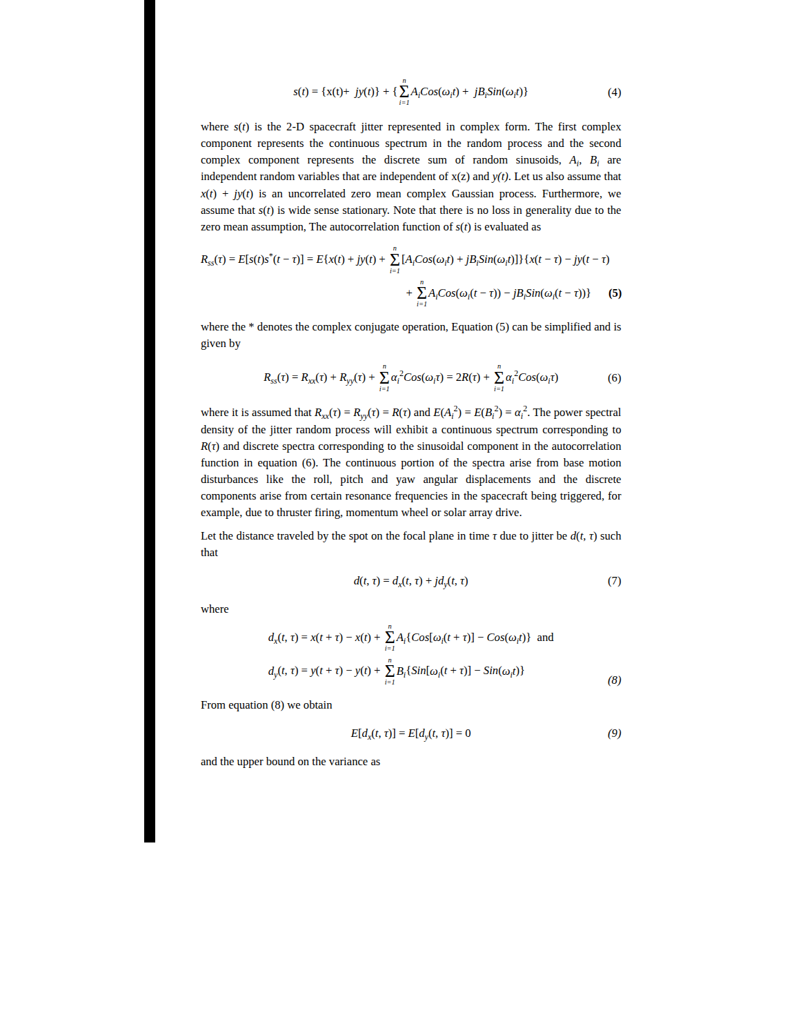s(t) = {x(t)+ jy(t)} + {nΣi=1 AiCos(ωit) + jBiSin(ωit)} (4)
where s(t) is the 2-D spacecraft jitter represented in complex form. The first complex component represents the continuous spectrum in the random process and the second complex component represents the discrete sum of random sinusoids, Ai, Bi are independent random variables that are independent of x(z) and y(t). Let us also assume that x(t) + jy(t) is an uncorrelated zero mean complex Gaussian process. Furthermore, we assume that s(t) is wide sense stationary. Note that there is no loss in generality due to the zero mean assumption, The autocorrelation function of s(t) is evaluated as
Rss(τ) = E[s(t)s*(t − τ)] = E{x(t) + jy(t) + nΣi=1[AiCos(ωit) + jBiSin(ωit)]}{x(t − τ) − jy(t − τ)
+ nΣi=1 AiCos(ωi(t − τ)) − jBiSin(ωi(t − τ))} (5)
where the * denotes the complex conjugate operation, Equation (5) can be simplified and is given by
Rss(τ) = Rxx(τ) + Ryy(τ) + nΣi=1 αi2Cos(ωiτ) = 2R(τ) + nΣi=1 αi2Cos(ωiτ) (6)
where it is assumed that Rxx(τ) = Ryy(τ) = R(τ) and E(Ai2) = E(Bi2) = αi2. The power spectral density of the jitter random process will exhibit a continuous spectrum corresponding to R(τ) and discrete spectra corresponding to the sinusoidal component in the autocorrelation function in equation (6). The continuous portion of the spectra arise from base motion disturbances like the roll, pitch and yaw angular displacements and the discrete components arise from certain resonance frequencies in the spacecraft being triggered, for example, due to thruster firing, momentum wheel or solar array drive.
Let the distance traveled by the spot on the focal plane in time τ due to jitter be d(t, τ) such that
d(t, τ) = dx(t, τ) + jdy(t, τ) (7)
where
dx(t, τ) = x(t + τ) − x(t) + nΣi=1 Ai{Cos[ωi(t + τ)] − Cos(ωit)} and
dy(t, τ) = y(t + τ) − y(t) + nΣi=1 Bi{Sin[ωi(t + τ)] − Sin(ωit)}
(8)
From equation (8) we obtain
E[dx(t, τ)] = E[dy(t, τ)] = 0 (9)
and the upper bound on the variance as